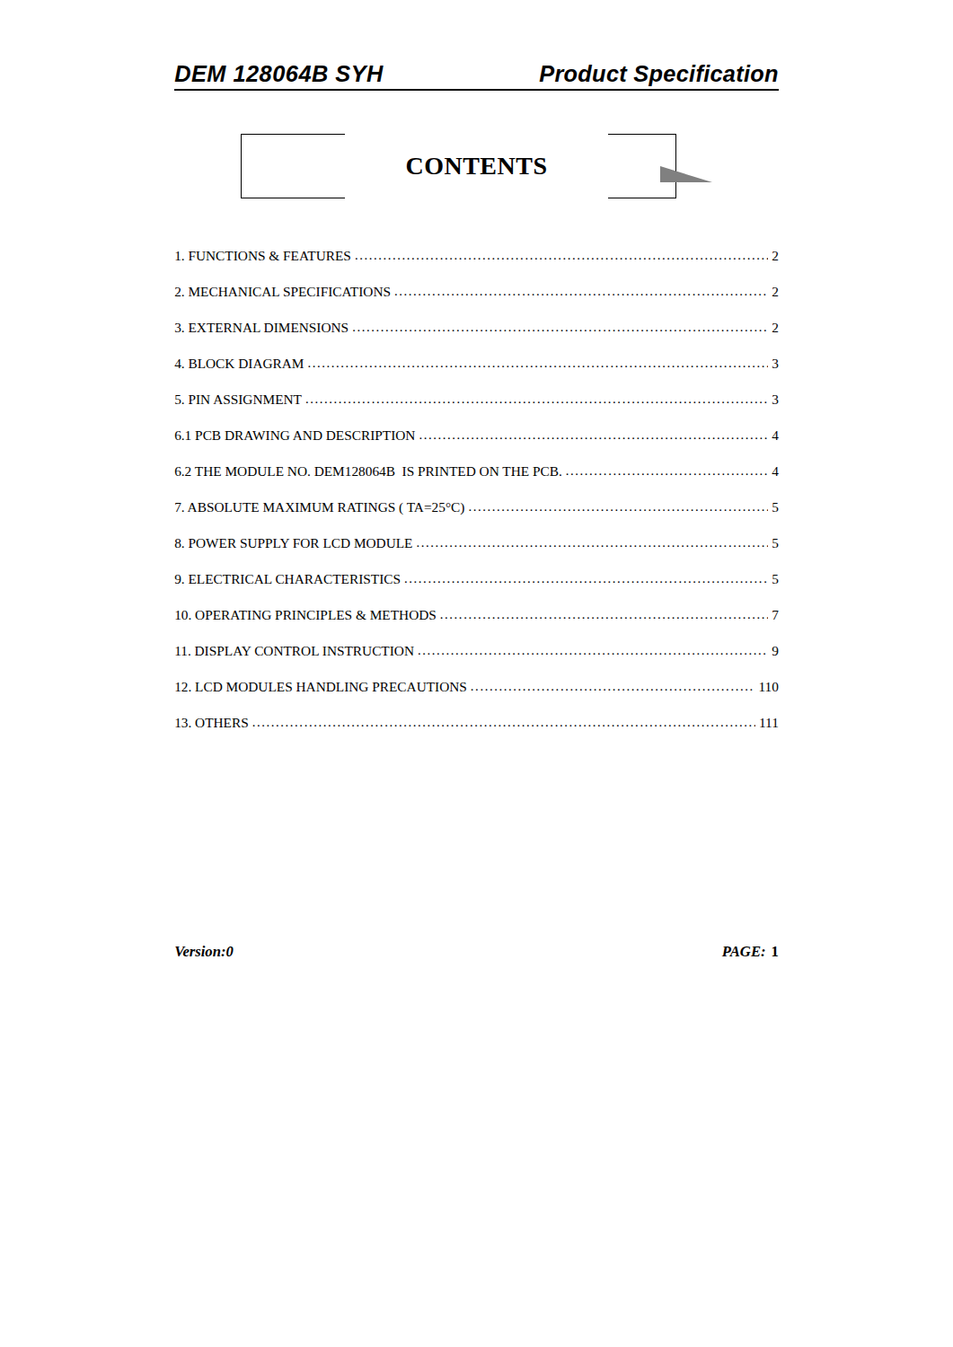DEM 128064B SYH
Product Specification
CONTENTS
1. FUNCTIONS & FEATURES .................................................................................................................................. 2
2. MECHANICAL SPECIFICATIONS .................................................................................................................. 2
3. EXTERNAL DIMENSIONS .............................................................................................................................. 2
4. BLOCK DIAGRAM ......................................................................................................................................... 3
5. PIN ASSIGNMENT ......................................................................................................................................... 3
6.1 PCB DRAWING AND DESCRIPTION ......................................................................................................... 4
6.2 THE MODULE NO. DEM128064B IS PRINTED ON THE PCB. .............................................................. 4
7. ABSOLUTE MAXIMUM RATINGS ( TA=25°C) ......................................................................................... 5
8. POWER SUPPLY FOR LCD MODULE ......................................................................................................... 5
9. ELECTRICAL CHARACTERISTICS ............................................................................................................. 5
10. OPERATING PRINCIPLES & METHODS ................................................................................................. 7
11. DISPLAY CONTROL INSTRUCTION ......................................................................................................... 9
12. LCD MODULES HANDLING PRECAUTIONS ..................................................................................... 110
13. OTHERS ..................................................................................................................................................... 111
Version:0
PAGE:1